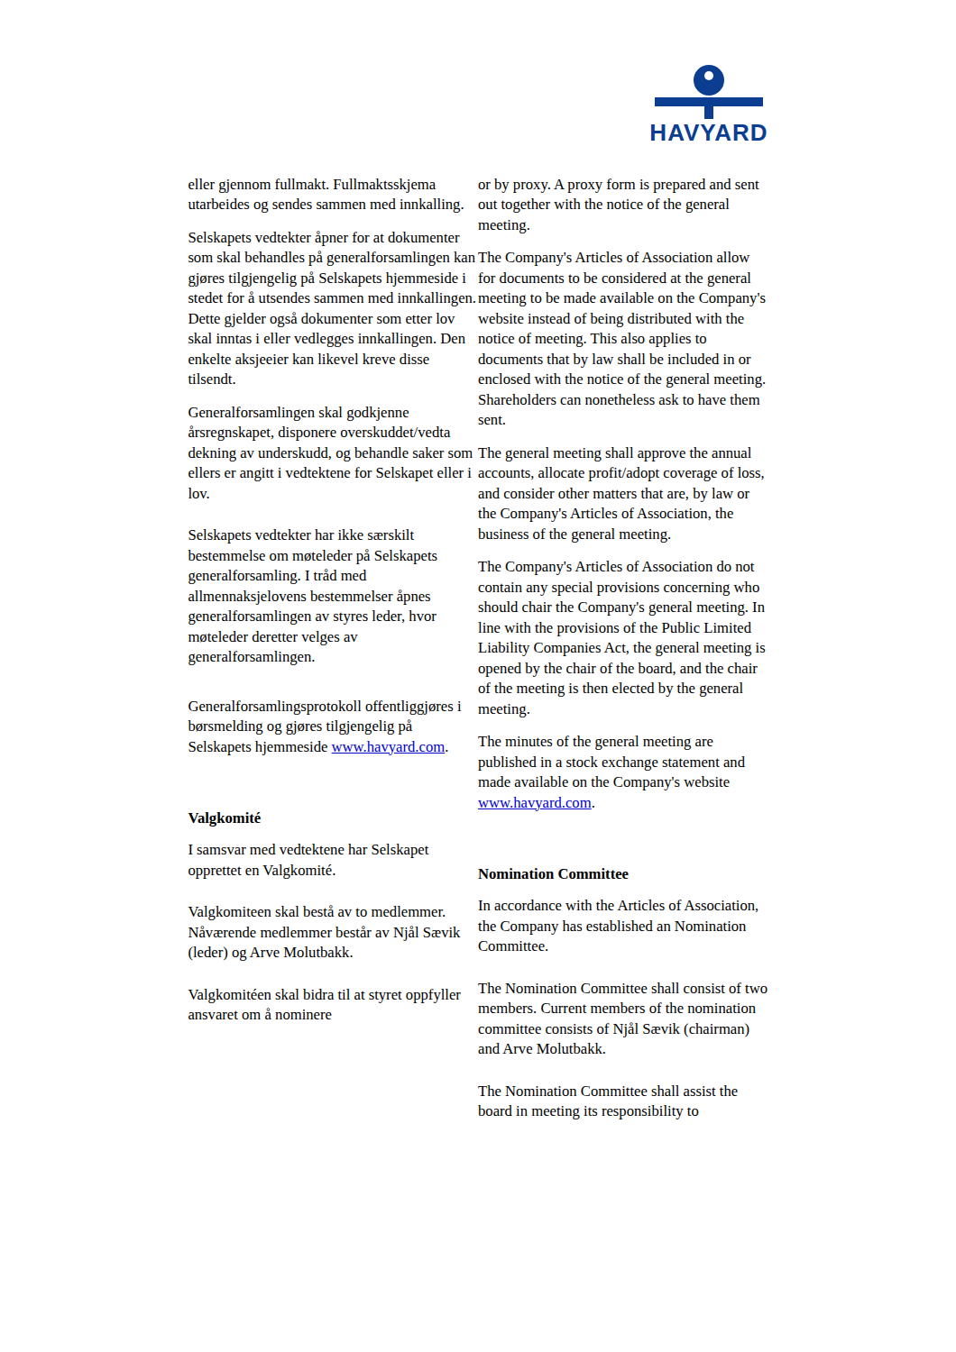HAVYARD
| eller gjennom fullmakt. Fullmaktsskjema utarbeides og sendes sammen med innkalling. Selskapets vedtekter åpner for at dokumenter som skal behandles på generalforsamlingen kan gjøres tilgjengelig på Selskapets hjemmeside i stedet for å utsendes sammen med innkallingen. Dette gjelder også dokumenter som etter lov skal inntas i eller vedlegges innkallingen. Den enkelte aksjeeier kan likevel kreve disse tilsendt. Generalforsamlingen skal godkjenne årsregnskapet, disponere overskuddet/vedta dekning av underskudd, og behandle saker som ellers er angitt i vedtektene for Selskapet eller i lov. Selskapets vedtekter har ikke særskilt bestemmelse om møteleder på Selskapets generalforsamling. I tråd med allmennaksjelovens bestemmelser åpnes generalforsamlingen av styres leder, hvor møteleder deretter velges av generalforsamlingen. Generalforsamlingsprotokoll offentliggjøres i børsmelding og gjøres tilgjengelig på Selskapets hjemmeside www.havyard.com . Valgkomité I samsvar med vedtektene har Selskapet opprettet en Valgkomité. Valgkomiteen skal bestå av to medlemmer. Nåværende medlemmer består av Njål Sævik (leder) og Arve Molutbakk. Valgkomitéen skal bidra til at styret oppfyller ansvaret om å nominere | or by proxy. A proxy form is prepared and sent out together with the notice of the general meeting. The Company's Articles of Association allow for documents to be considered at the general meeting to be made available on the Company's website instead of being distributed with the notice of meeting. This also applies to documents that by law shall be included in or enclosed with the notice of the general meeting. Shareholders can nonetheless ask to have them sent. The general meeting shall approve the annual accounts, allocate profit/adopt coverage of loss, and consider other matters that are, by law or the Company's Articles of Association, the business of the general meeting. The Company's Articles of Association do not contain any special provisions concerning who should chair the Company's general meeting. In line with the provisions of the Public Limited Liability Companies Act, the general meeting is opened by the chair of the board, and the chair of the meeting is then elected by the general meeting. The minutes of the general meeting are published in a stock exchange statement and made available on the Company's website www.havyard.com . Nomination Committee In accordance with the Articles of Association, the Company has established an Nomination Committee. The Nomination Committee shall consist of two members. Current members of the nomination committee consists of Njål Sævik (chairman) and Arve Molutbakk. The Nomination Committee shall assist the board in meeting its responsibility to |